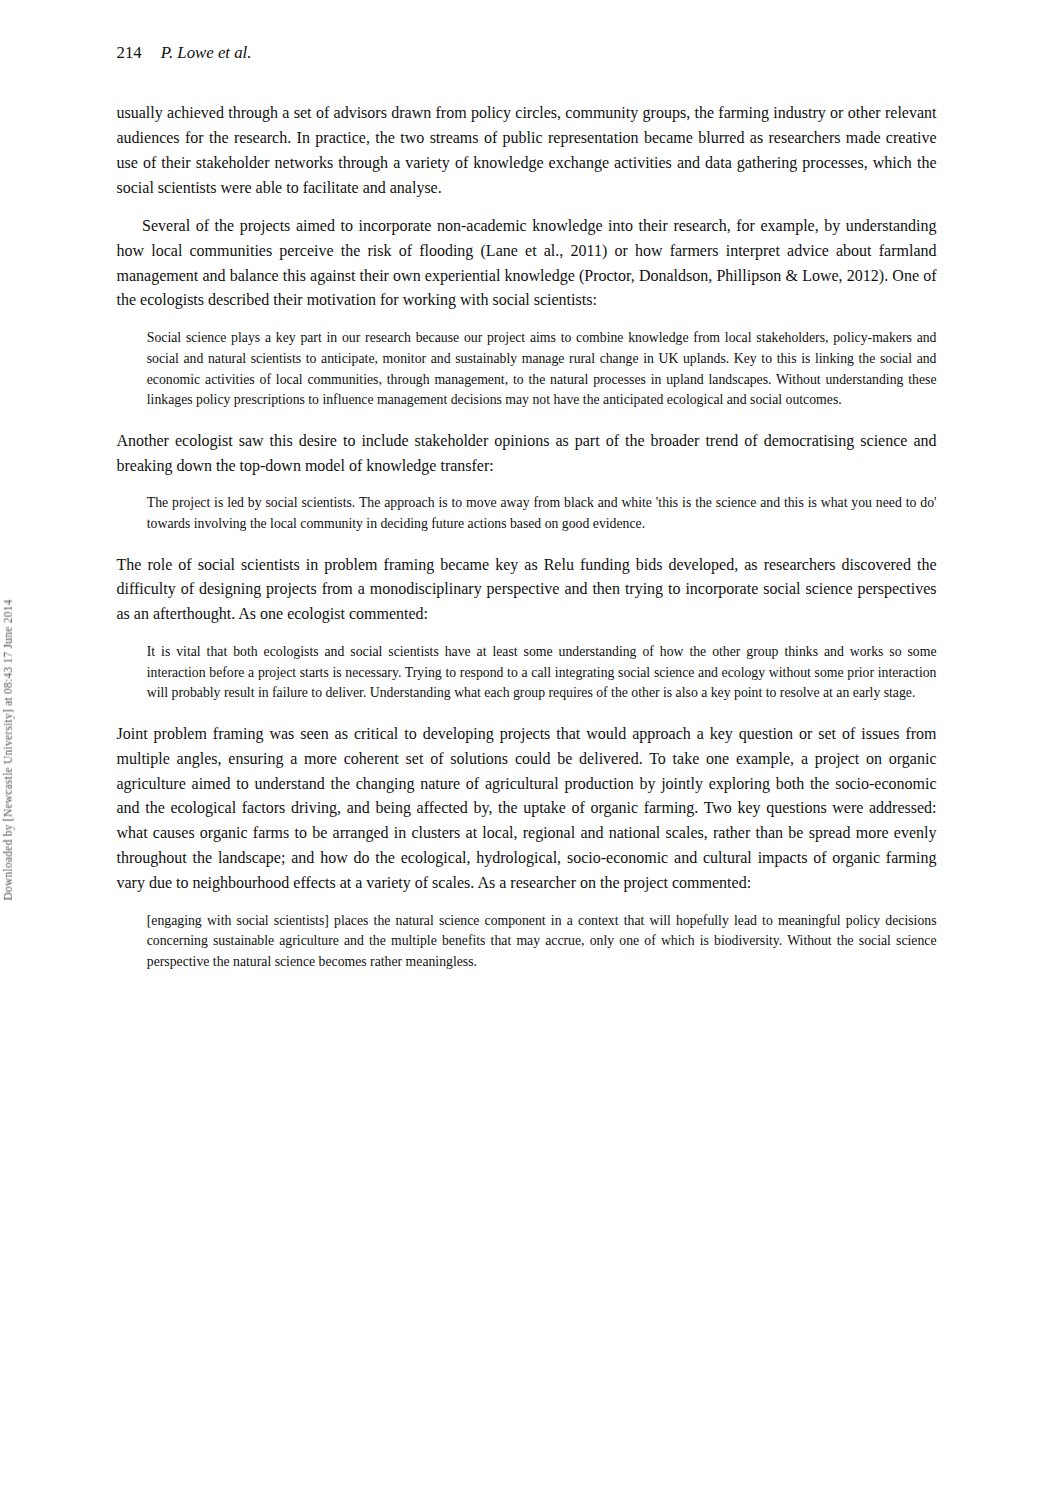Downloaded by [Newcastle University] at 08:43 17 June 2014
214 P. Lowe et al.
usually achieved through a set of advisors drawn from policy circles, community groups, the farming industry or other relevant audiences for the research. In practice, the two streams of public representation became blurred as researchers made creative use of their stakeholder networks through a variety of knowledge exchange activities and data gathering processes, which the social scientists were able to facilitate and analyse.
Several of the projects aimed to incorporate non-academic knowledge into their research, for example, by understanding how local communities perceive the risk of flooding (Lane et al., 2011) or how farmers interpret advice about farmland management and balance this against their own experiential knowledge (Proctor, Donaldson, Phillipson & Lowe, 2012). One of the ecologists described their motivation for working with social scientists:
Social science plays a key part in our research because our project aims to combine knowledge from local stakeholders, policy-makers and social and natural scientists to anticipate, monitor and sustainably manage rural change in UK uplands. Key to this is linking the social and economic activities of local communities, through management, to the natural processes in upland landscapes. Without understanding these linkages policy prescriptions to influence management decisions may not have the anticipated ecological and social outcomes.
Another ecologist saw this desire to include stakeholder opinions as part of the broader trend of democratising science and breaking down the top-down model of knowledge transfer:
The project is led by social scientists. The approach is to move away from black and white 'this is the science and this is what you need to do' towards involving the local community in deciding future actions based on good evidence.
The role of social scientists in problem framing became key as Relu funding bids developed, as researchers discovered the difficulty of designing projects from a monodisciplinary perspective and then trying to incorporate social science perspectives as an afterthought. As one ecologist commented:
It is vital that both ecologists and social scientists have at least some understanding of how the other group thinks and works so some interaction before a project starts is necessary. Trying to respond to a call integrating social science and ecology without some prior interaction will probably result in failure to deliver. Understanding what each group requires of the other is also a key point to resolve at an early stage.
Joint problem framing was seen as critical to developing projects that would approach a key question or set of issues from multiple angles, ensuring a more coherent set of solutions could be delivered. To take one example, a project on organic agriculture aimed to understand the changing nature of agricultural production by jointly exploring both the socio-economic and the ecological factors driving, and being affected by, the uptake of organic farming. Two key questions were addressed: what causes organic farms to be arranged in clusters at local, regional and national scales, rather than be spread more evenly throughout the landscape; and how do the ecological, hydrological, socio-economic and cultural impacts of organic farming vary due to neighbourhood effects at a variety of scales. As a researcher on the project commented:
[engaging with social scientists] places the natural science component in a context that will hopefully lead to meaningful policy decisions concerning sustainable agriculture and the multiple benefits that may accrue, only one of which is biodiversity. Without the social science perspective the natural science becomes rather meaningless.